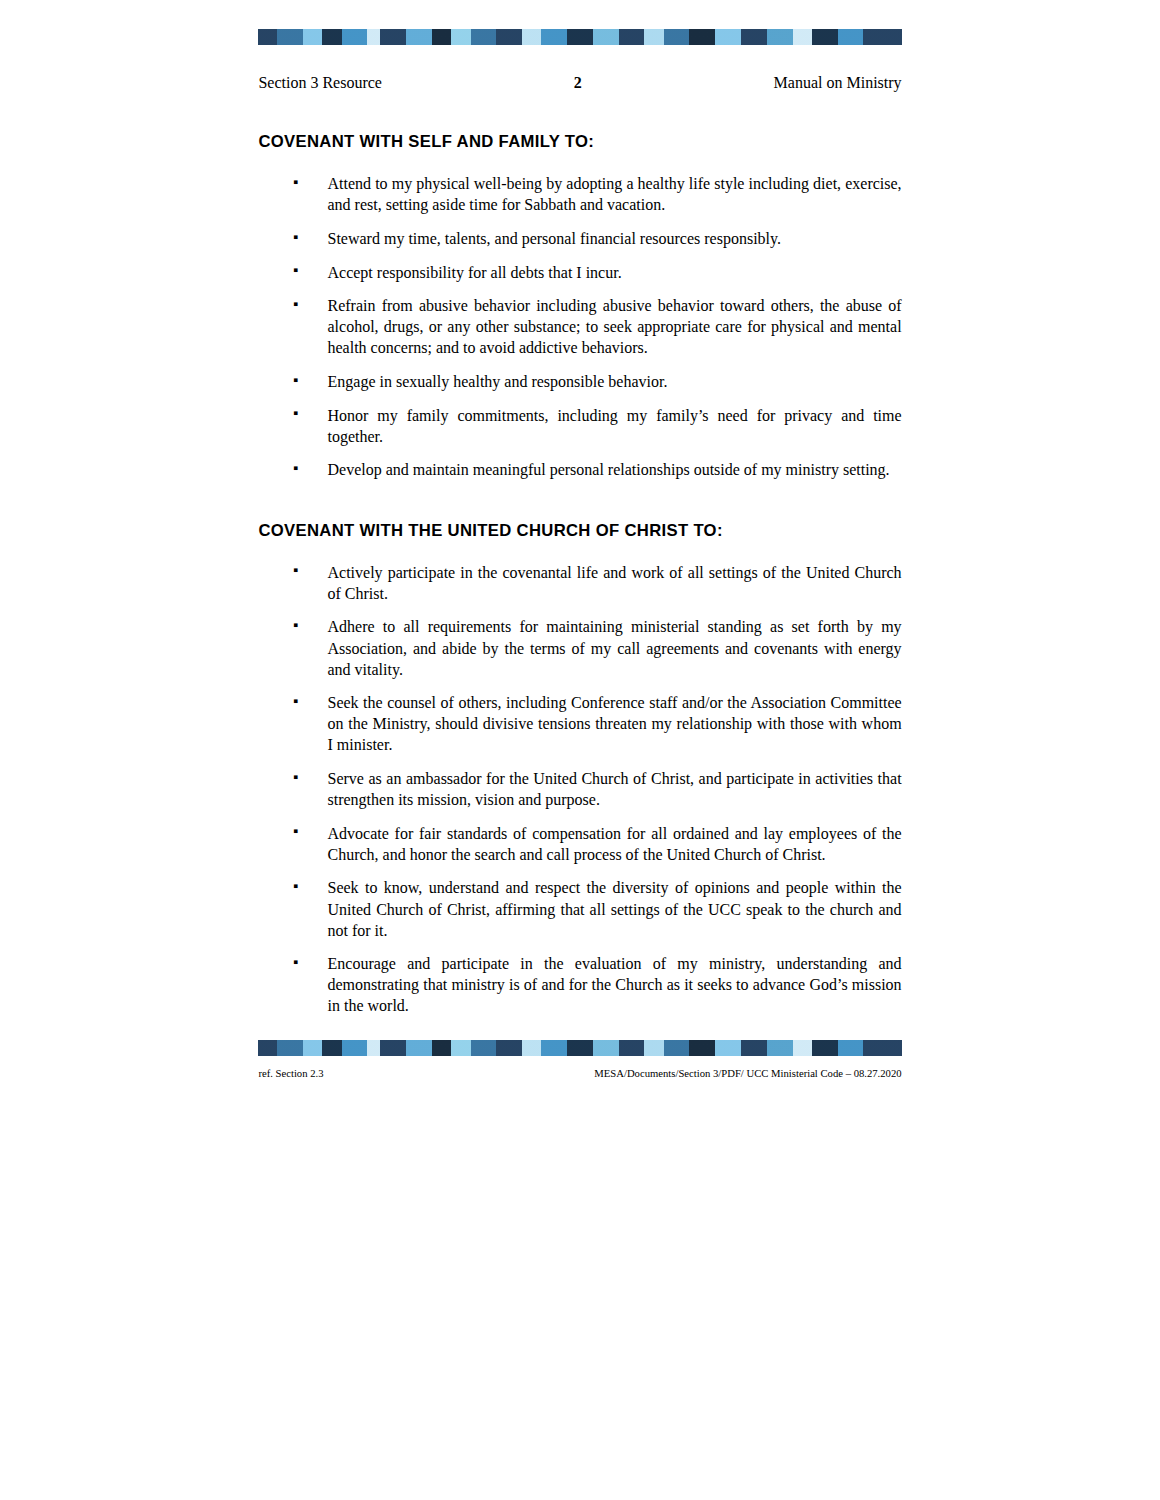Section 3 Resource
2
Manual on Ministry
COVENANT WITH SELF AND FAMILY TO:
Attend to my physical well-being by adopting a healthy life style including diet, exercise, and rest, setting aside time for Sabbath and vacation.
Steward my time, talents, and personal financial resources responsibly.
Accept responsibility for all debts that I incur.
Refrain from abusive behavior including abusive behavior toward others, the abuse of alcohol, drugs, or any other substance; to seek appropriate care for physical and mental health concerns; and to avoid addictive behaviors.
Engage in sexually healthy and responsible behavior.
Honor my family commitments, including my family’s need for privacy and time together.
Develop and maintain meaningful personal relationships outside of my ministry setting.
COVENANT WITH THE UNITED CHURCH OF CHRIST TO:
Actively participate in the covenantal life and work of all settings of the United Church of Christ.
Adhere to all requirements for maintaining ministerial standing as set forth by my Association, and abide by the terms of my call agreements and covenants with energy and vitality.
Seek the counsel of others, including Conference staff and/or the Association Committee on the Ministry, should divisive tensions threaten my relationship with those with whom I minister.
Serve as an ambassador for the United Church of Christ, and participate in activities that strengthen its mission, vision and purpose.
Advocate for fair standards of compensation for all ordained and lay employees of the Church, and honor the search and call process of the United Church of Christ.
Seek to know, understand and respect the diversity of opinions and people within the United Church of Christ, affirming that all settings of the UCC speak to the church and not for it.
Encourage and participate in the evaluation of my ministry, understanding and demonstrating that ministry is of and for the Church as it seeks to advance God’s mission in the world.
ref. Section 2.3
MESA/Documents/Section 3/PDF/ UCC Ministerial Code – 08.27.2020